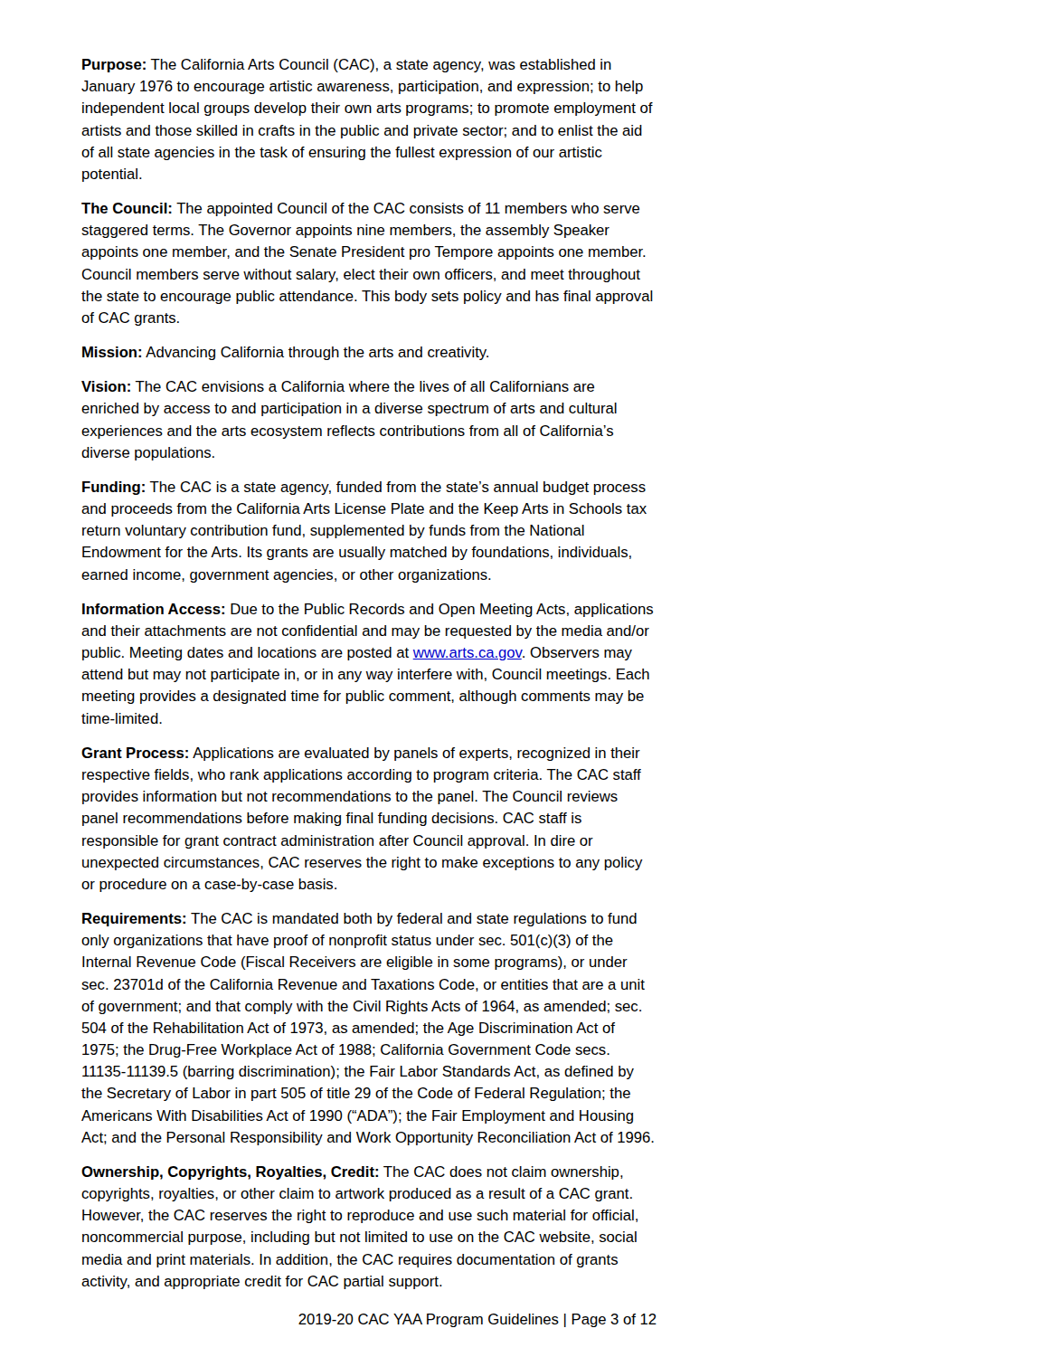Purpose: The California Arts Council (CAC), a state agency, was established in January 1976 to encourage artistic awareness, participation, and expression; to help independent local groups develop their own arts programs; to promote employment of artists and those skilled in crafts in the public and private sector; and to enlist the aid of all state agencies in the task of ensuring the fullest expression of our artistic potential.
The Council: The appointed Council of the CAC consists of 11 members who serve staggered terms. The Governor appoints nine members, the assembly Speaker appoints one member, and the Senate President pro Tempore appoints one member. Council members serve without salary, elect their own officers, and meet throughout the state to encourage public attendance. This body sets policy and has final approval of CAC grants.
Mission: Advancing California through the arts and creativity.
Vision: The CAC envisions a California where the lives of all Californians are enriched by access to and participation in a diverse spectrum of arts and cultural experiences and the arts ecosystem reflects contributions from all of California’s diverse populations.
Funding: The CAC is a state agency, funded from the state’s annual budget process and proceeds from the California Arts License Plate and the Keep Arts in Schools tax return voluntary contribution fund, supplemented by funds from the National Endowment for the Arts. Its grants are usually matched by foundations, individuals, earned income, government agencies, or other organizations.
Information Access: Due to the Public Records and Open Meeting Acts, applications and their attachments are not confidential and may be requested by the media and/or public. Meeting dates and locations are posted at www.arts.ca.gov. Observers may attend but may not participate in, or in any way interfere with, Council meetings. Each meeting provides a designated time for public comment, although comments may be time-limited.
Grant Process: Applications are evaluated by panels of experts, recognized in their respective fields, who rank applications according to program criteria. The CAC staff provides information but not recommendations to the panel. The Council reviews panel recommendations before making final funding decisions. CAC staff is responsible for grant contract administration after Council approval. In dire or unexpected circumstances, CAC reserves the right to make exceptions to any policy or procedure on a case-by-case basis.
Requirements: The CAC is mandated both by federal and state regulations to fund only organizations that have proof of nonprofit status under sec. 501(c)(3) of the Internal Revenue Code (Fiscal Receivers are eligible in some programs), or under sec. 23701d of the California Revenue and Taxations Code, or entities that are a unit of government; and that comply with the Civil Rights Acts of 1964, as amended; sec. 504 of the Rehabilitation Act of 1973, as amended; the Age Discrimination Act of 1975; the Drug-Free Workplace Act of 1988; California Government Code secs. 11135-11139.5 (barring discrimination); the Fair Labor Standards Act, as defined by the Secretary of Labor in part 505 of title 29 of the Code of Federal Regulation; the Americans With Disabilities Act of 1990 (“ADA”); the Fair Employment and Housing Act; and the Personal Responsibility and Work Opportunity Reconciliation Act of 1996.
Ownership, Copyrights, Royalties, Credit: The CAC does not claim ownership, copyrights, royalties, or other claim to artwork produced as a result of a CAC grant. However, the CAC reserves the right to reproduce and use such material for official, noncommercial purpose, including but not limited to use on the CAC website, social media and print materials. In addition, the CAC requires documentation of grants activity, and appropriate credit for CAC partial support.
2019-20 CAC YAA Program Guidelines | Page 3 of 12